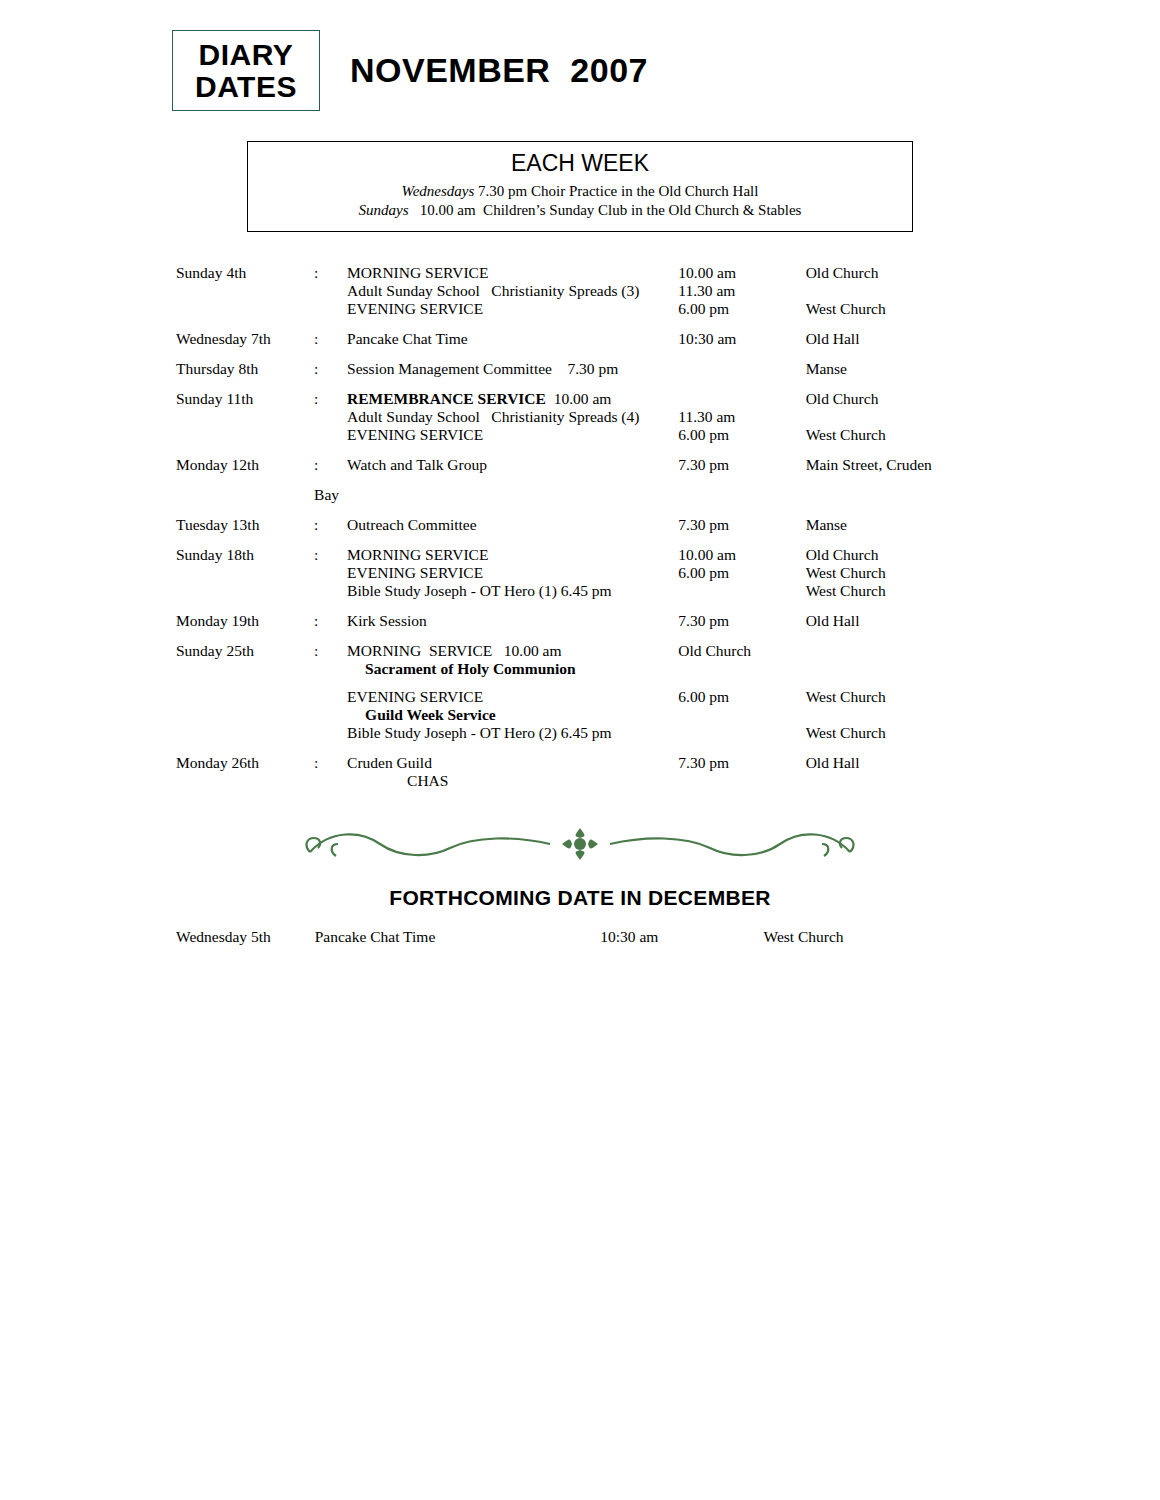DIARY
DATES
NOVEMBER 2007
EACH WEEK
Wednesdays 7.30 pm Choir Practice in the Old Church Hall
Sundays 10.00 am Children’s Sunday Club in the Old Church & Stables
| Sunday 4th | : | MORNING SERVICE 10.00 am Old Church Adult Sunday School Christianity Spreads (3) 11.30 am EVENING SERVICE 6.00 pm West Church |
| Wednesday 7th | : | Pancake Chat Time 10:30 am Old Hall |
| Thursday 8th | : | Session Management Committee 7.30 pm Manse |
| Sunday 11th | : | REMEMBRANCE SERVICE 10.00 am Old Church Adult Sunday School Christianity Spreads (4) 11.30 am EVENING SERVICE 6.00 pm West Church |
| Monday 12th | : | Watch and Talk Group 7.30 pm Main Street, Cruden |
| | Bay | |
| Tuesday 13th | : | Outreach Committee 7.30 pm Manse |
| Sunday 18th | : | MORNING SERVICE 10.00 am Old Church EVENING SERVICE 6.00 pm West Church Bible Study Joseph - OT Hero (1) 6.45 pm West Church |
| Monday 19th | : | Kirk Session 7.30 pm Old Hall |
| Sunday 25th | : | MORNING SERVICE 10.00 am Old Church Sacrament of Holy Communion EVENING SERVICE 6.00 pm West Church Guild Week Service Bible Study Joseph - OT Hero (2) 6.45 pm West Church |
| Monday 26th | : | Cruden Guild 7.30 pm Old Hall CHAS |
FORTHCOMING DATE IN DECEMBER
| Wednesday 5th | Pancake Chat Time | 10:30 am | West Church |